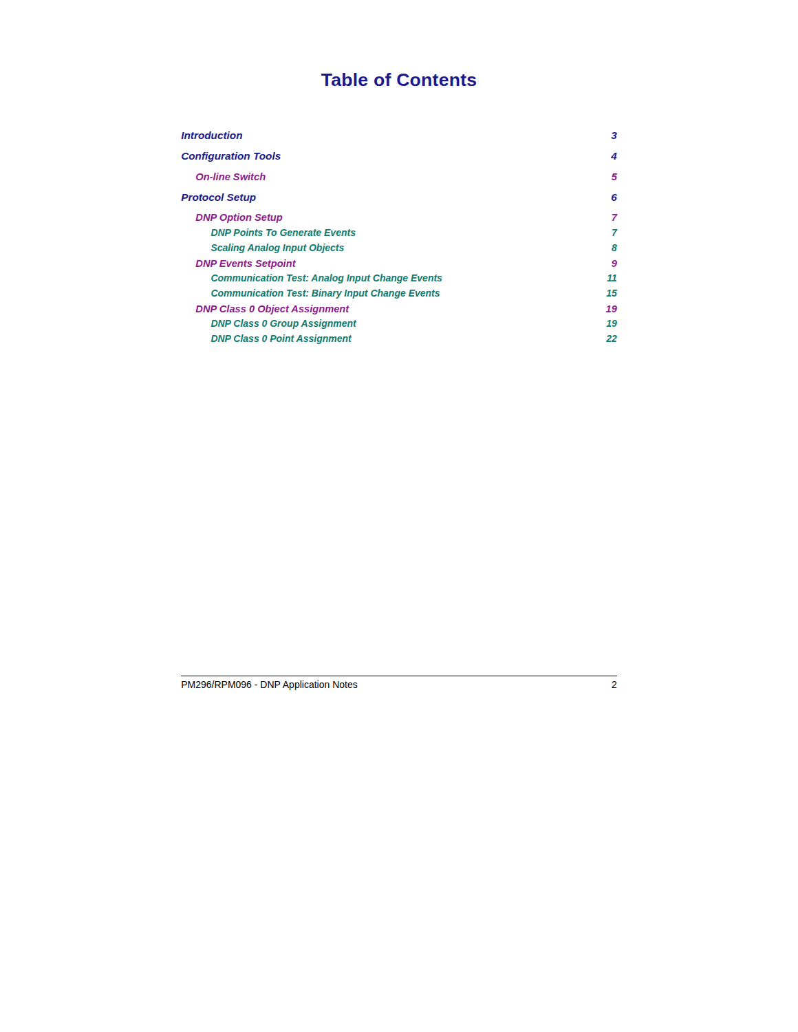Table of Contents
| Introduction | | 3 |
| Configuration Tools | | 4 |
| On-line Switch | | 5 |
| Protocol Setup | | 6 |
| DNP Option Setup | | 7 |
| DNP Points To Generate Events | | 7 |
| Scaling Analog Input Objects | | 8 |
| DNP Events Setpoint | | 9 |
| Communication Test: Analog Input Change Events | | 11 |
| Communication Test: Binary Input Change Events | | 15 |
| DNP Class 0 Object Assignment | | 19 |
| DNP Class 0 Group Assignment | | 19 |
| DNP Class 0 Point Assignment | | 22 |
PM296/RPM096 - DNP Application Notes 2